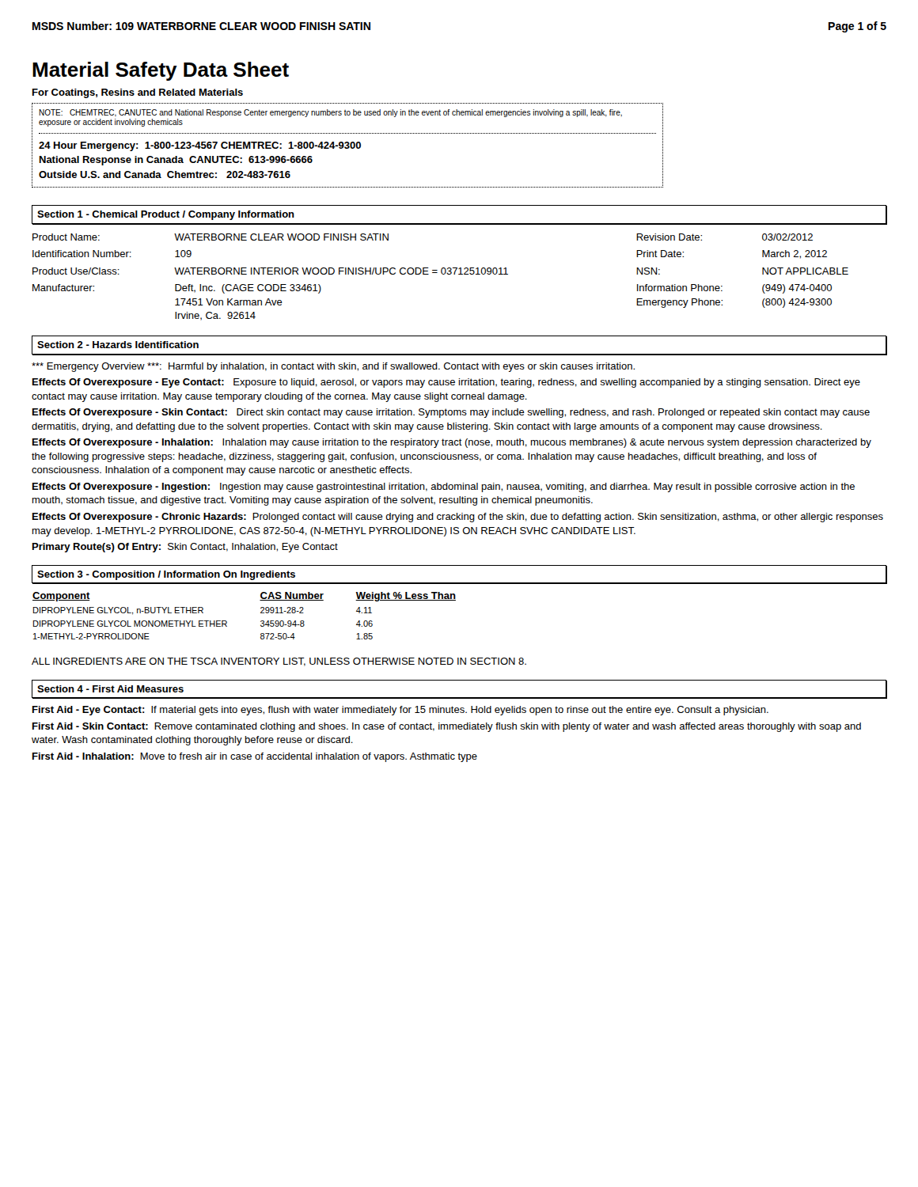MSDS Number: 109 WATERBORNE CLEAR WOOD FINISH SATIN Page 1 of 5
Material Safety Data Sheet
For Coatings, Resins and Related Materials
NOTE: CHEMTREC, CANUTEC and National Response Center emergency numbers to be used only in the event of chemical emergencies involving a spill, leak, fire, exposure or accident involving chemicals
24 Hour Emergency: 1-800-123-4567 CHEMTREC: 1-800-424-9300
National Response in Canada CANUTEC: 613-996-6666
Outside U.S. and Canada Chemtrec: 202-483-7616
Section 1 - Chemical Product / Company Information
| Product Name: | WATERBORNE CLEAR WOOD FINISH SATIN | Revision Date: | 03/02/2012 |
| Identification Number: | 109 | Print Date: | March 2, 2012 |
| Product Use/Class: | WATERBORNE INTERIOR WOOD FINISH/UPC CODE = 037125109011 | NSN: | NOT APPLICABLE |
| Manufacturer: | Deft, Inc. (CAGE CODE 33461) 17451 Von Karman Ave Irvine, Ca. 92614 | Information Phone: Emergency Phone: | (949) 474-0400 (800) 424-9300 |
Section 2 - Hazards Identification
*** Emergency Overview ***: Harmful by inhalation, in contact with skin, and if swallowed. Contact with eyes or skin causes irritation.
Effects Of Overexposure - Eye Contact: Exposure to liquid, aerosol, or vapors may cause irritation, tearing, redness, and swelling accompanied by a stinging sensation. Direct eye contact may cause irritation. May cause temporary clouding of the cornea. May cause slight corneal damage.
Effects Of Overexposure - Skin Contact: Direct skin contact may cause irritation. Symptoms may include swelling, redness, and rash. Prolonged or repeated skin contact may cause dermatitis, drying, and defatting due to the solvent properties. Contact with skin may cause blistering. Skin contact with large amounts of a component may cause drowsiness.
Effects Of Overexposure - Inhalation: Inhalation may cause irritation to the respiratory tract (nose, mouth, mucous membranes) & acute nervous system depression characterized by the following progressive steps: headache, dizziness, staggering gait, confusion, unconsciousness, or coma. Inhalation may cause headaches, difficult breathing, and loss of consciousness. Inhalation of a component may cause narcotic or anesthetic effects.
Effects Of Overexposure - Ingestion: Ingestion may cause gastrointestinal irritation, abdominal pain, nausea, vomiting, and diarrhea. May result in possible corrosive action in the mouth, stomach tissue, and digestive tract. Vomiting may cause aspiration of the solvent, resulting in chemical pneumonitis.
Effects Of Overexposure - Chronic Hazards: Prolonged contact will cause drying and cracking of the skin, due to defatting action. Skin sensitization, asthma, or other allergic responses may develop. 1-METHYL-2 PYRROLIDONE, CAS 872-50-4, (N-METHYL PYRROLIDONE) IS ON REACH SVHC CANDIDATE LIST.
Primary Route(s) Of Entry: Skin Contact, Inhalation, Eye Contact
Section 3 - Composition / Information On Ingredients
| Component | CAS Number | Weight % Less Than |
| --- | --- | --- |
| DIPROPYLENE GLYCOL, n-BUTYL ETHER | 29911-28-2 | 4.11 |
| DIPROPYLENE GLYCOL MONOMETHYL ETHER | 34590-94-8 | 4.06 |
| 1-METHYL-2-PYRROLIDONE | 872-50-4 | 1.85 |
ALL INGREDIENTS ARE ON THE TSCA INVENTORY LIST, UNLESS OTHERWISE NOTED IN SECTION 8.
Section 4 - First Aid Measures
First Aid - Eye Contact: If material gets into eyes, flush with water immediately for 15 minutes. Hold eyelids open to rinse out the entire eye. Consult a physician.
First Aid - Skin Contact: Remove contaminated clothing and shoes. In case of contact, immediately flush skin with plenty of water and wash affected areas thoroughly with soap and water. Wash contaminated clothing thoroughly before reuse or discard.
First Aid - Inhalation: Move to fresh air in case of accidental inhalation of vapors. Asthmatic type